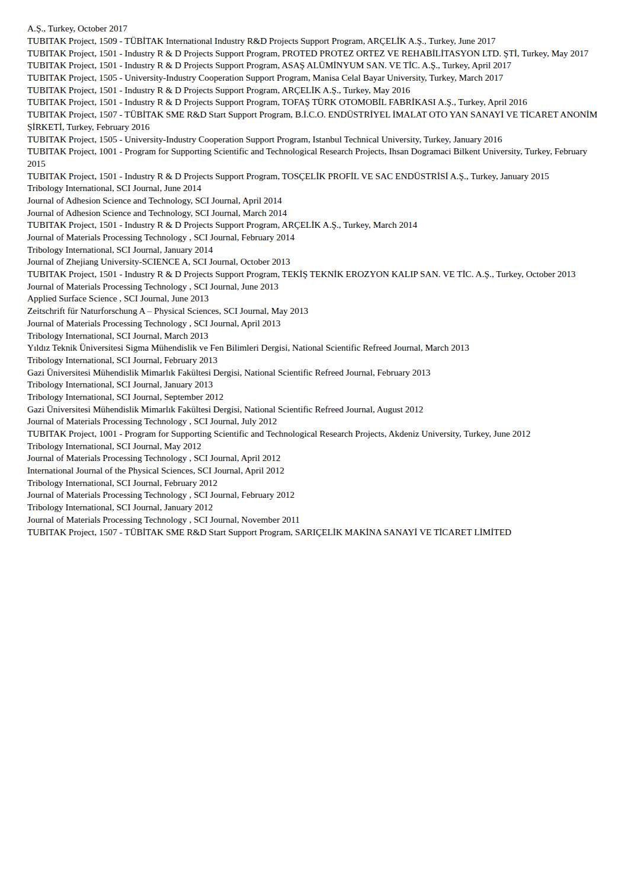A.Ş., Turkey, October 2017
TUBITAK Project, 1509 - TÜBİTAK International Industry R&D Projects Support Program, ARÇELİK A.Ş., Turkey, June 2017
TUBITAK Project, 1501 - Industry R & D Projects Support Program, PROTED PROTEZ ORTEZ VE REHABİLİTASYON LTD. ŞTİ, Turkey, May 2017
TUBITAK Project, 1501 - Industry R & D Projects Support Program, ASAŞ ALÜMİNYUM SAN. VE TİC. A.Ş., Turkey, April 2017
TUBITAK Project, 1505 - University-Industry Cooperation Support Program, Manisa Celal Bayar University, Turkey, March 2017
TUBITAK Project, 1501 - Industry R & D Projects Support Program, ARÇELİK A.Ş., Turkey, May 2016
TUBITAK Project, 1501 - Industry R & D Projects Support Program, TOFAŞ TÜRK OTOMOBİL FABRİKASI A.Ş., Turkey, April 2016
TUBITAK Project, 1507 - TÜBİTAK SME R&D Start Support Program, B.İ.C.O. ENDÜSTRİYEL İMALAT OTO YAN SANAYİ VE TİCARET ANONİM ŞİRKETİ, Turkey, February 2016
TUBITAK Project, 1505 - University-Industry Cooperation Support Program, Istanbul Technical University, Turkey, January 2016
TUBITAK Project, 1001 - Program for Supporting Scientific and Technological Research Projects, Ihsan Dogramaci Bilkent University, Turkey, February 2015
TUBITAK Project, 1501 - Industry R & D Projects Support Program, TOSÇELİK PROFİL VE SAC ENDÜSTRİSİ A.Ş., Turkey, January 2015
Tribology International, SCI Journal, June 2014
Journal of Adhesion Science and Technology, SCI Journal, April 2014
Journal of Adhesion Science and Technology, SCI Journal, March 2014
TUBITAK Project, 1501 - Industry R & D Projects Support Program, ARÇELİK A.Ş., Turkey, March 2014
Journal of Materials Processing Technology , SCI Journal, February 2014
Tribology International, SCI Journal, January 2014
Journal of Zhejiang University-SCIENCE A, SCI Journal, October 2013
TUBITAK Project, 1501 - Industry R & D Projects Support Program, TEKİŞ TEKNİK EROZYON KALIP SAN. VE TİC. A.Ş., Turkey, October 2013
Journal of Materials Processing Technology , SCI Journal, June 2013
Applied Surface Science , SCI Journal, June 2013
Zeitschrift für Naturforschung A – Physical Sciences, SCI Journal, May 2013
Journal of Materials Processing Technology , SCI Journal, April 2013
Tribology International, SCI Journal, March 2013
Yıldız Teknik Üniversitesi Sigma Mühendislik ve Fen Bilimleri Dergisi, National Scientific Refreed Journal, March 2013
Tribology International, SCI Journal, February 2013
Gazi Üniversitesi Mühendislik Mimarlık Fakültesi Dergisi, National Scientific Refreed Journal, February 2013
Tribology International, SCI Journal, January 2013
Tribology International, SCI Journal, September 2012
Gazi Üniversitesi Mühendislik Mimarlık Fakültesi Dergisi, National Scientific Refreed Journal, August 2012
Journal of Materials Processing Technology , SCI Journal, July 2012
TUBITAK Project, 1001 - Program for Supporting Scientific and Technological Research Projects, Akdeniz University, Turkey, June 2012
Tribology International, SCI Journal, May 2012
Journal of Materials Processing Technology , SCI Journal, April 2012
International Journal of the Physical Sciences, SCI Journal, April 2012
Tribology International, SCI Journal, February 2012
Journal of Materials Processing Technology , SCI Journal, February 2012
Tribology International, SCI Journal, January 2012
Journal of Materials Processing Technology , SCI Journal, November 2011
TUBITAK Project, 1507 - TÜBİTAK SME R&D Start Support Program, SARIÇELİK MAKİNA SANAYİ VE TİCARET LİMİTED